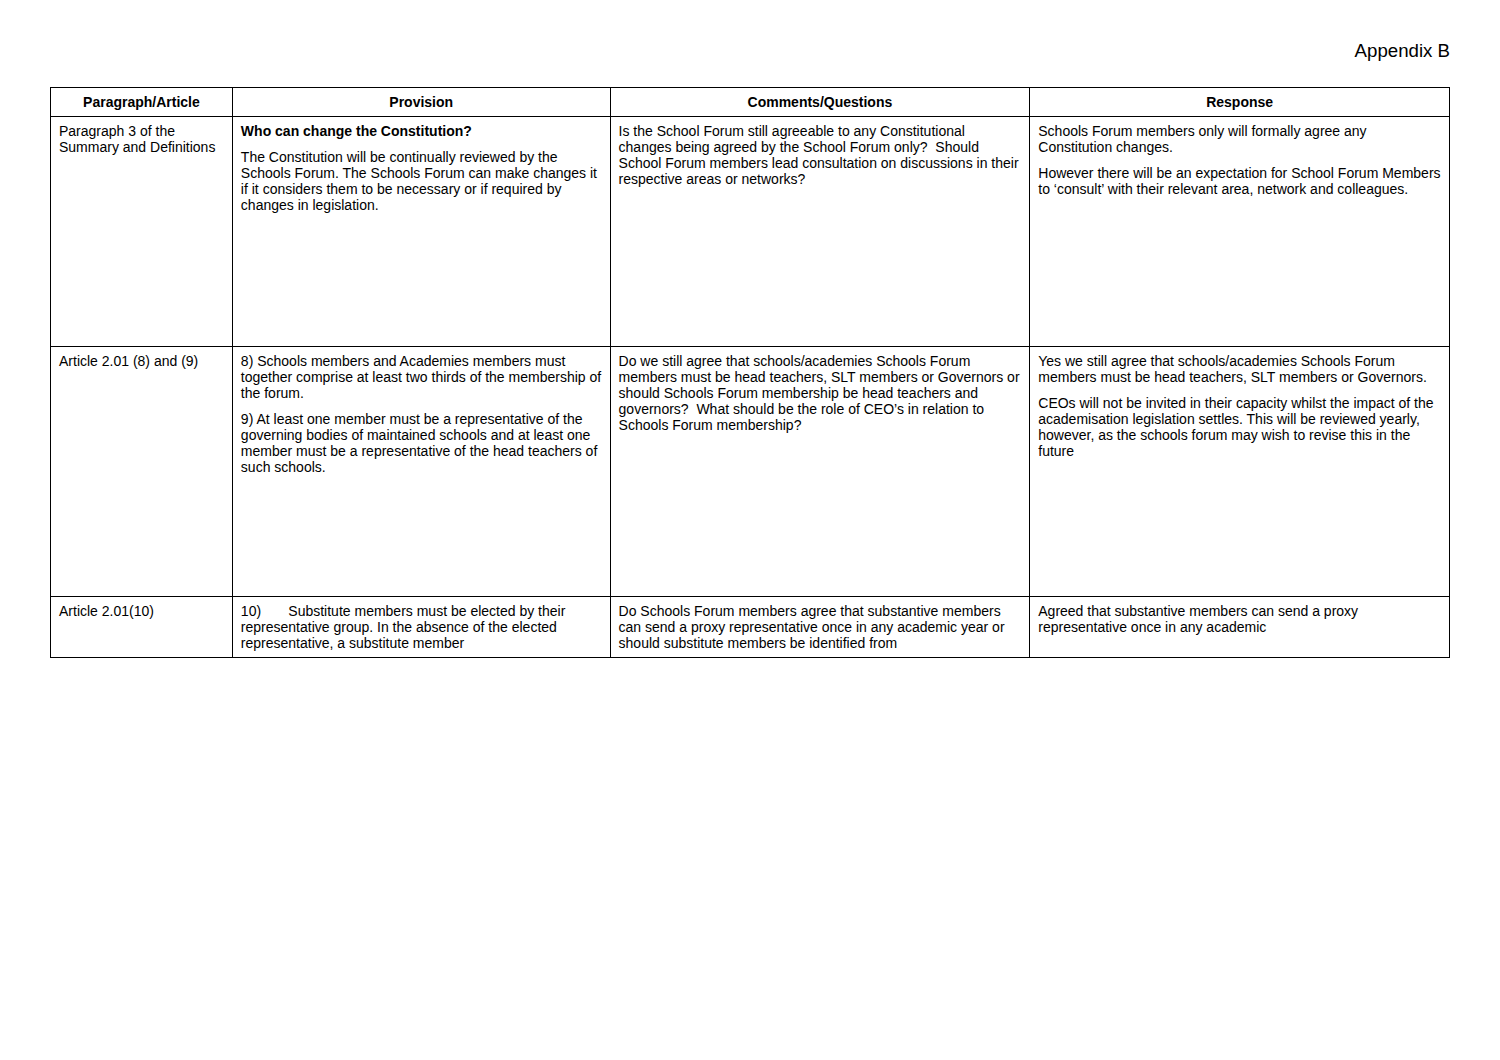Appendix B
| Paragraph/Article | Provision | Comments/Questions | Response |
| --- | --- | --- | --- |
| Paragraph 3 of the Summary and Definitions | Who can change the Constitution? The Constitution will be continually reviewed by the Schools Forum. The Schools Forum can make changes it if it considers them to be necessary or if required by changes in legislation. | Is the School Forum still agreeable to any Constitutional changes being agreed by the School Forum only? Should School Forum members lead consultation on discussions in their respective areas or networks? | Schools Forum members only will formally agree any Constitution changes. However there will be an expectation for School Forum Members to ‘consult’ with their relevant area, network and colleagues. |
| Article 2.01 (8) and (9) | 8) Schools members and Academies members must together comprise at least two thirds of the membership of the forum. 9) At least one member must be a representative of the governing bodies of maintained schools and at least one member must be a representative of the head teachers of such schools. | Do we still agree that schools/academies Schools Forum members must be head teachers, SLT members or Governors or should Schools Forum membership be head teachers and governors? What should be the role of CEO’s in relation to Schools Forum membership? | Yes we still agree that schools/academies Schools Forum members must be head teachers, SLT members or Governors. CEOs will not be invited in their capacity whilst the impact of the academisation legislation settles. This will be reviewed yearly, however, as the schools forum may wish to revise this in the future |
| Article 2.01(10) | 10) Substitute members must be elected by their representative group. In the absence of the elected representative, a substitute member | Do Schools Forum members agree that substantive members can send a proxy representative once in any academic year or should substitute members be identified from | Agreed that substantive members can send a proxy representative once in any academic |